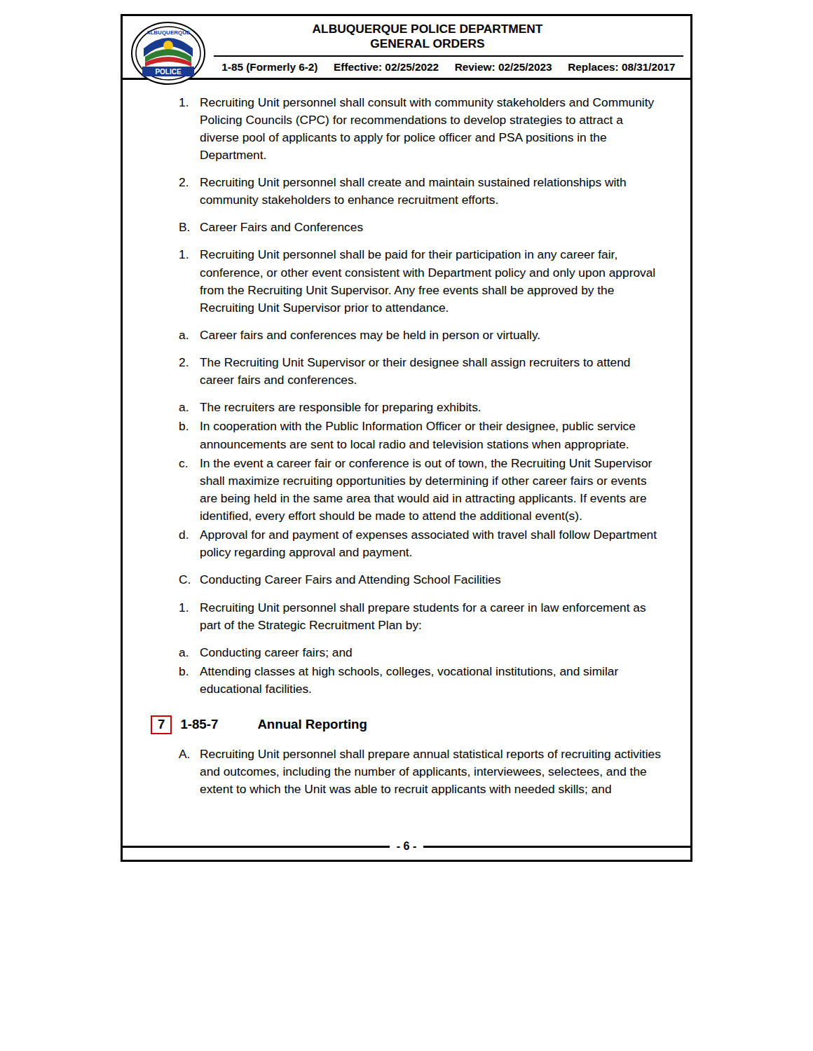POLICE ALBUQUERQUE
ALBUQUERQUE POLICE DEPARTMENT
GENERAL ORDERS
1-85 (Formerly 6-2) Effective: 02/25/2022 Review: 02/25/2023 Replaces: 08/31/2017
1. Recruiting Unit personnel shall consult with community stakeholders and Community Policing Councils (CPC) for recommendations to develop strategies to attract a diverse pool of applicants to apply for police officer and PSA positions in the Department.
2. Recruiting Unit personnel shall create and maintain sustained relationships with community stakeholders to enhance recruitment efforts.
B. Career Fairs and Conferences
1. Recruiting Unit personnel shall be paid for their participation in any career fair, conference, or other event consistent with Department policy and only upon approval from the Recruiting Unit Supervisor. Any free events shall be approved by the Recruiting Unit Supervisor prior to attendance.
a. Career fairs and conferences may be held in person or virtually.
2. The Recruiting Unit Supervisor or their designee shall assign recruiters to attend career fairs and conferences.
a. The recruiters are responsible for preparing exhibits.
b. In cooperation with the Public Information Officer or their designee, public service announcements are sent to local radio and television stations when appropriate.
c. In the event a career fair or conference is out of town, the Recruiting Unit Supervisor shall maximize recruiting opportunities by determining if other career fairs or events are being held in the same area that would aid in attracting applicants. If events are identified, every effort should be made to attend the additional event(s).
d. Approval for and payment of expenses associated with travel shall follow Department policy regarding approval and payment.
C. Conducting Career Fairs and Attending School Facilities
1. Recruiting Unit personnel shall prepare students for a career in law enforcement as part of the Strategic Recruitment Plan by:
a. Conducting career fairs; and
b. Attending classes at high schools, colleges, vocational institutions, and similar educational facilities.
7 1-85-7 Annual Reporting
A. Recruiting Unit personnel shall prepare annual statistical reports of recruiting activities and outcomes, including the number of applicants, interviewees, selectees, and the extent to which the Unit was able to recruit applicants with needed skills; and
- 6 -